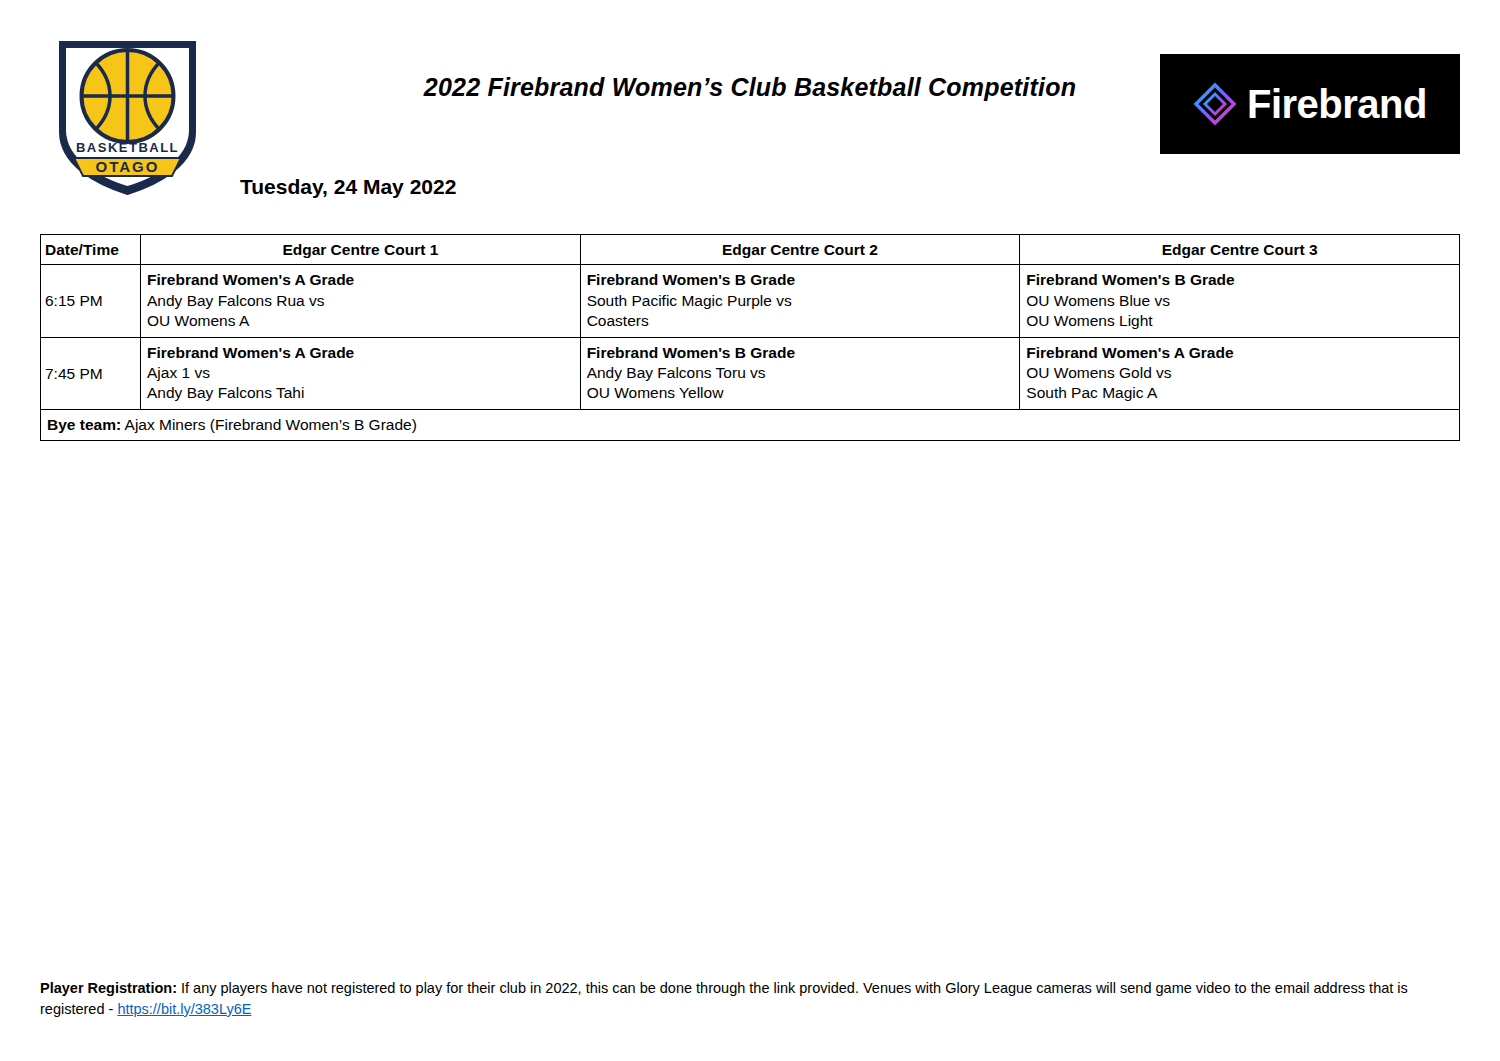Basketball Otago BASKETBALL OTAGO
2022 Firebrand Women’s Club Basketball Competition
Firebrand Firebrand
Tuesday, 24 May 2022
| Date/Time | Edgar Centre Court 1 | Edgar Centre Court 2 | Edgar Centre Court 3 |
| --- | --- | --- | --- |
| 6:15 PM | Firebrand Women's A Grade Andy Bay Falcons Rua vs OU Womens A | Firebrand Women's B Grade South Pacific Magic Purple vs Coasters | Firebrand Women's B Grade OU Womens Blue vs OU Womens Light |
| 7:45 PM | Firebrand Women's A Grade Ajax 1 vs Andy Bay Falcons Tahi | Firebrand Women's B Grade Andy Bay Falcons Toru vs OU Womens Yellow | Firebrand Women's A Grade OU Womens Gold vs South Pac Magic A |
| Bye team: Ajax Miners (Firebrand Women’s B Grade) |
Player Registration: If any players have not registered to play for their club in 2022, this can be done through the link provided. Venues with Glory League cameras will send game video to the email address that is registered - https://bit.ly/383Ly6E